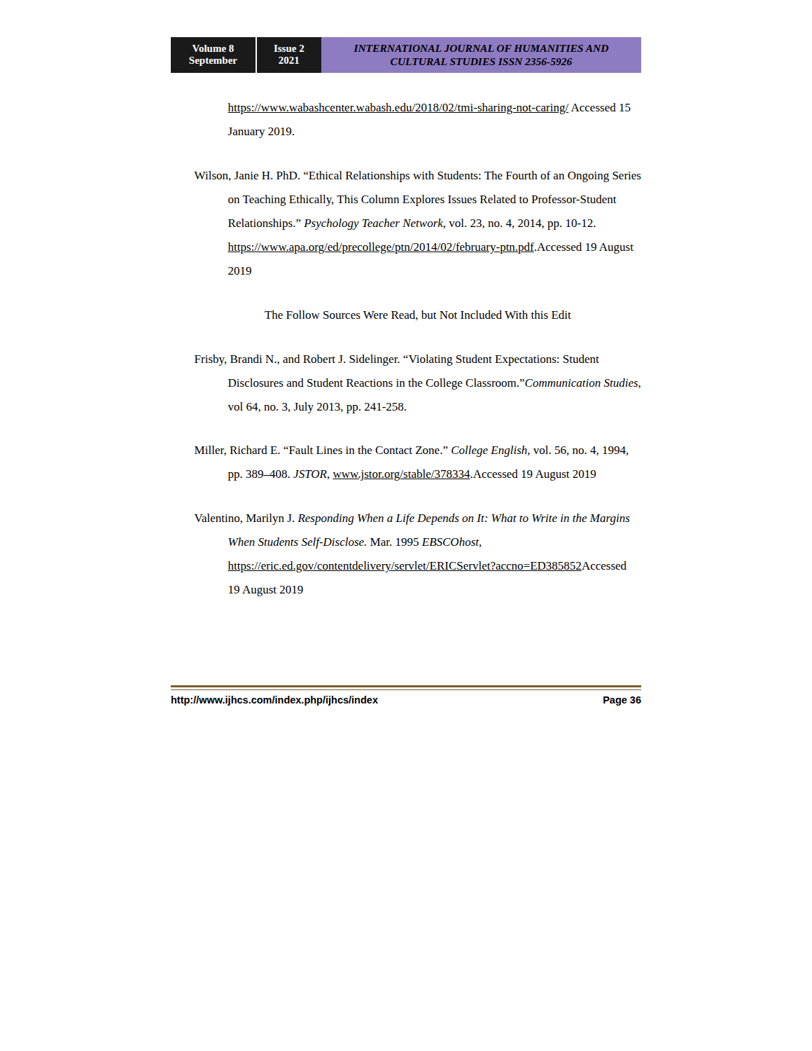Volume 8
September
Issue 2
2021
INTERNATIONAL JOURNAL OF HUMANITIES AND
CULTURAL STUDIES ISSN 2356-5926
https://www.wabashcenter.wabash.edu/2018/02/tmi-sharing-not-caring/ Accessed 15 January 2019.
Wilson, Janie H. PhD. “Ethical Relationships with Students: The Fourth of an Ongoing Series on Teaching Ethically, This Column Explores Issues Related to Professor-Student Relationships.” Psychology Teacher Network, vol. 23, no. 4, 2014, pp. 10-12. https://www.apa.org/ed/precollege/ptn/2014/02/february-ptn.pdf.Accessed 19 August 2019
The Follow Sources Were Read, but Not Included With this Edit
Frisby, Brandi N., and Robert J. Sidelinger. “Violating Student Expectations: Student Disclosures and Student Reactions in the College Classroom.”Communication Studies, vol 64, no. 3, July 2013, pp. 241-258.
Miller, Richard E. “Fault Lines in the Contact Zone.” College English, vol. 56, no. 4, 1994, pp. 389–408. JSTOR, www.jstor.org/stable/378334.Accessed 19 August 2019
Valentino, Marilyn J. Responding When a Life Depends on It: What to Write in the Margins When Students Self-Disclose. Mar. 1995 EBSCOhost, https://eric.ed.gov/contentdelivery/servlet/ERICServlet?accno=ED385852 Accessed 19 August 2019
http://www.ijhcs.com/index.php/ijhcs/index Page 36